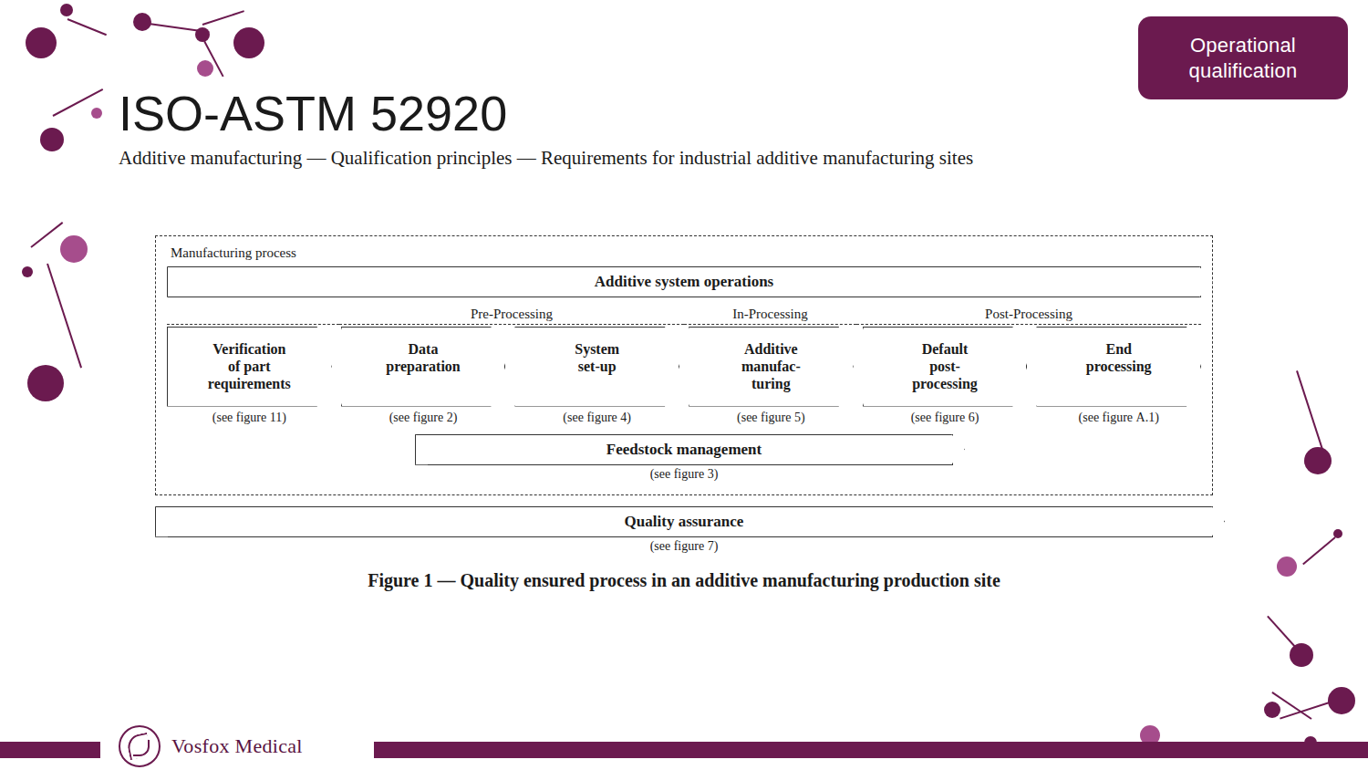Operational
qualification
ISO-ASTM 52920
Additive manufacturing — Qualification principles — Requirements for industrial additive manufacturing sites
Manufacturing process
Additive system operations
Pre-Processing In-Processing Post-Processing
Verification
of part
requirements
Data
preparation
System
set-up
Additive
manufac-
turing
Default
post-
processing
End
processing
(see figure 11) (see figure 2) (see figure 4) (see figure 5) (see figure 6) (see figure A.1)
Feedstock management
(see figure 3)
Quality assurance
(see figure 7)
Figure 1 — Quality ensured process in an additive manufacturing production site
Vosfox Medical